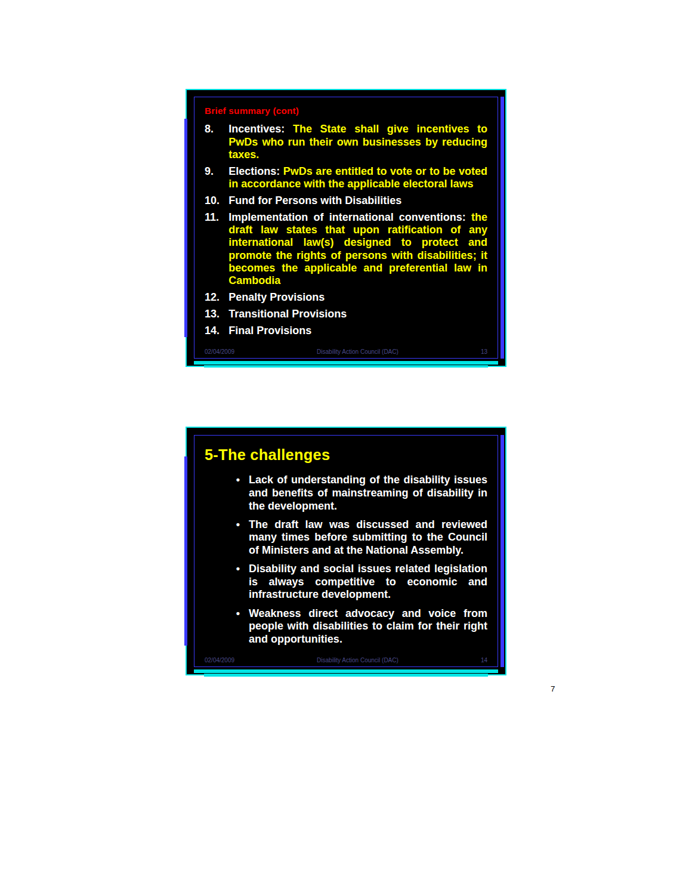Brief summary (cont)
8. Incentives: The State shall give incentives to PwDs who run their own businesses by reducing taxes.
9. Elections: PwDs are entitled to vote or to be voted in accordance with the applicable electoral laws
10. Fund for Persons with Disabilities
11. Implementation of international conventions: the draft law states that upon ratification of any international law(s) designed to protect and promote the rights of persons with disabilities; it becomes the applicable and preferential law in Cambodia
12. Penalty Provisions
13. Transitional Provisions
14. Final Provisions
02/04/2009 Disability Action Council (DAC) 13
5-The challenges
Lack of understanding of the disability issues and benefits of mainstreaming of disability in the development.
The draft law was discussed and reviewed many times before submitting to the Council of Ministers and at the National Assembly.
Disability and social issues related legislation is always competitive to economic and infrastructure development.
Weakness direct advocacy and voice from people with disabilities to claim for their right and opportunities.
02/04/2009 Disability Action Council (DAC) 14
7